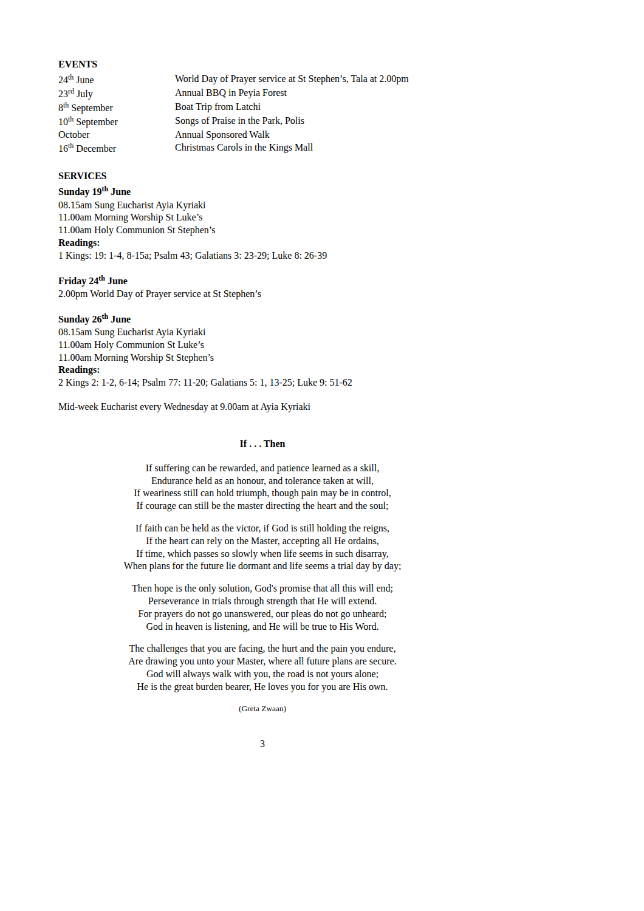EVENTS
| 24 th June | World Day of Prayer service at St Stephen’s, Tala at 2.00pm |
| 23 rd July | Annual BBQ in Peyia Forest |
| 8 th September | Boat Trip from Latchi |
| 10 th September | Songs of Praise in the Park, Polis |
| October | Annual Sponsored Walk |
| 16 th December | Christmas Carols in the Kings Mall |
SERVICES
Sunday 19th June
08.15am Sung Eucharist Ayia Kyriaki
11.00am Morning Worship St Luke’s
11.00am Holy Communion St Stephen’s
Readings:
1 Kings: 19: 1-4, 8-15a; Psalm 43; Galatians 3: 23-29; Luke 8: 26-39
Friday 24th June
2.00pm World Day of Prayer service at St Stephen’s
Sunday 26th June
08.15am Sung Eucharist Ayia Kyriaki
11.00am Holy Communion St Luke’s
11.00am Morning Worship St Stephen’s
Readings:
2 Kings 2: 1-2, 6-14; Psalm 77: 11-20; Galatians 5: 1, 13-25; Luke 9: 51-62
Mid-week Eucharist every Wednesday at 9.00am at Ayia Kyriaki
If . . . Then
If suffering can be rewarded, and patience learned as a skill,
Endurance held as an honour, and tolerance taken at will,
If weariness still can hold triumph, though pain may be in control,
If courage can still be the master directing the heart and the soul;
If faith can be held as the victor, if God is still holding the reigns,
If the heart can rely on the Master, accepting all He ordains,
If time, which passes so slowly when life seems in such disarray,
When plans for the future lie dormant and life seems a trial day by day;
Then hope is the only solution, God's promise that all this will end;
Perseverance in trials through strength that He will extend.
For prayers do not go unanswered, our pleas do not go unheard;
God in heaven is listening, and He will be true to His Word.
The challenges that you are facing, the hurt and the pain you endure,
Are drawing you unto your Master, where all future plans are secure.
God will always walk with you, the road is not yours alone;
He is the great burden bearer, He loves you for you are His own.
(Greta Zwaan)
3